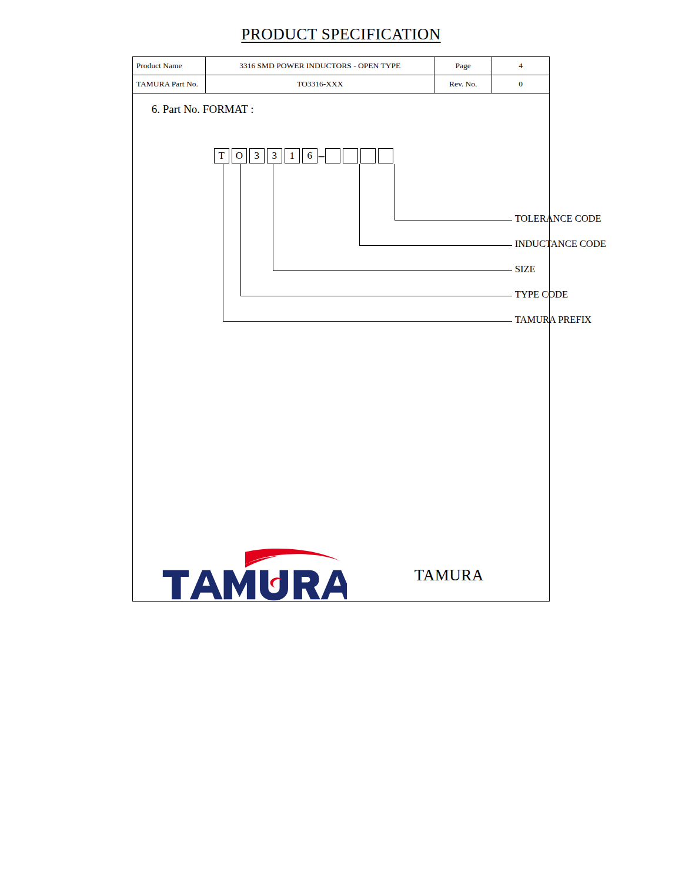PRODUCT SPECIFICATION
| Product Name | 3316 SMD POWER INDUCTORS - OPEN TYPE | Page | 4 |
| TAMURA Part No. | TO3316-XXX | Rev. No. | 0 |
6. Part No. FORMAT :
T
O
3
3
1
6
‒
TOLERANCE CODE
INDUCTANCE CODE
SIZE
TYPE CODE
TAMURA PREFIX
TAMURA